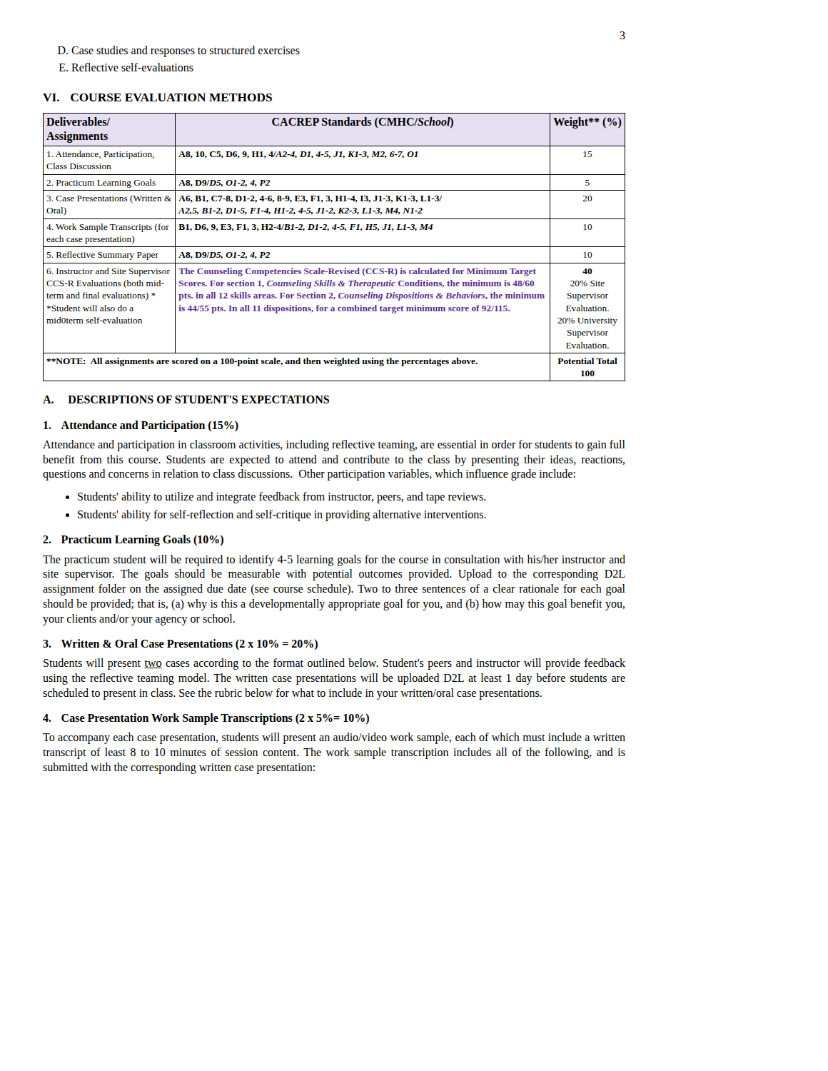3
Case studies and responses to structured exercises
Reflective self-evaluations
VI. COURSE EVALUATION METHODS
| Deliverables/ Assignments | CACREP Standards (CMHC/ School ) | Weight** (%) |
| --- | --- | --- |
| 1. Attendance, Participation, Class Discussion | A8, 10, C5, D6, 9, H1, 4/ A2-4, D1, 4-5, J1, K1-3, M2, 6-7, O1 | 15 |
| 2. Practicum Learning Goals | A8, D9/ D5, O1-2, 4, P2 | 5 |
| 3. Case Presentations (Written & Oral) | A6, B1, C7-8, D1-2, 4-6, 8-9, E3, F1, 3, H1-4, I3, J1-3, K1-3, L1-3/ A2,5, B1-2, D1-5, F1-4, H1-2, 4-5, J1-2, K2-3, L1-3, M4, N1-2 | 20 |
| 4. Work Sample Transcripts (for each case presentation) | B1, D6, 9, E3, F1, 3, H2-4/ B1-2, D1-2, 4-5, F1, H5, J1, L1-3, M4 | 10 |
| 5. Reflective Summary Paper | A8, D9/ D5, O1-2, 4, P2 | 10 |
| 6. Instructor and Site Supervisor CCS-R Evaluations (both mid-term and final evaluations) * *Student will also do a mid0term self-evaluation | The Counseling Competencies Scale-Revised (CCS-R) is calculated for Minimum Target Scores. For section 1, Counseling Skills & Therapeutic Conditions, the minimum is 48/60 pts. in all 12 skills areas. For Section 2, Counseling Dispositions & Behaviors , the minimum is 44/55 pts. In all 11 dispositions, for a combined target minimum score of 92/115. | 40 20% Site Supervisor Evaluation. 20% University Supervisor Evaluation. |
| **NOTE: All assignments are scored on a 100-point scale, and then weighted using the percentages above. | Potential Total 100 |
A. DESCRIPTIONS OF STUDENT'S EXPECTATIONS
1. Attendance and Participation (15%)
Attendance and participation in classroom activities, including reflective teaming, are essential in order for students to gain full benefit from this course. Students are expected to attend and contribute to the class by presenting their ideas, reactions, questions and concerns in relation to class discussions. Other participation variables, which influence grade include:
Students' ability to utilize and integrate feedback from instructor, peers, and tape reviews.
Students' ability for self-reflection and self-critique in providing alternative interventions.
2. Practicum Learning Goals (10%)
The practicum student will be required to identify 4-5 learning goals for the course in consultation with his/her instructor and site supervisor. The goals should be measurable with potential outcomes provided. Upload to the corresponding D2L assignment folder on the assigned due date (see course schedule). Two to three sentences of a clear rationale for each goal should be provided; that is, (a) why is this a developmentally appropriate goal for you, and (b) how may this goal benefit you, your clients and/or your agency or school.
3. Written & Oral Case Presentations (2 x 10% = 20%)
Students will present two cases according to the format outlined below. Student's peers and instructor will provide feedback using the reflective teaming model. The written case presentations will be uploaded D2L at least 1 day before students are scheduled to present in class. See the rubric below for what to include in your written/oral case presentations.
4. Case Presentation Work Sample Transcriptions (2 x 5%= 10%)
To accompany each case presentation, students will present an audio/video work sample, each of which must include a written transcript of least 8 to 10 minutes of session content. The work sample transcription includes all of the following, and is submitted with the corresponding written case presentation: